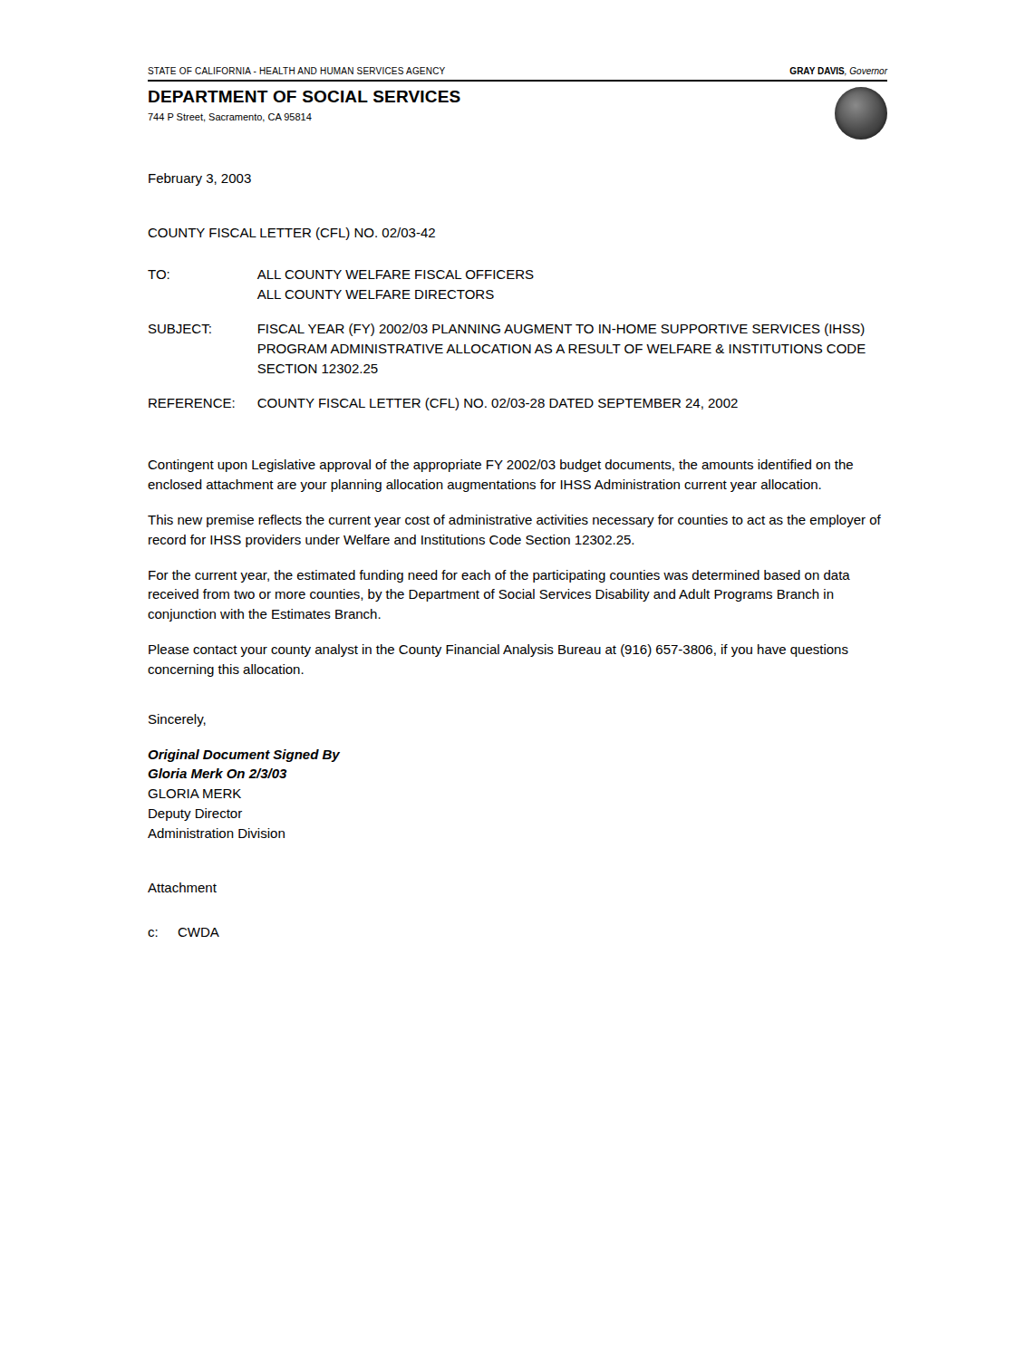State of California - Health and Human Services Agency
DEPARTMENT OF SOCIAL SERVICES
744 P Street, Sacramento, CA 95814
Gray Davis, Governor
February 3, 2003
COUNTY FISCAL LETTER (CFL) NO. 02/03-42
| To: | All County Welfare Fiscal Officers All County Welfare Directors |
| Subject: | Fiscal Year (FY) 2002/03 Planning Augment to In-Home Supportive Services (IHSS) Program Administrative Allocation as a Result of Welfare & Institutions Code Section 12302.25 |
| Reference: | County Fiscal Letter (CFL) No. 02/03-28 Dated September 24, 2002 |
Contingent upon Legislative approval of the appropriate FY 2002/03 budget documents, the amounts identified on the enclosed attachment are your planning allocation augmentations for IHSS Administration current year allocation.
This new premise reflects the current year cost of administrative activities necessary for counties to act as the employer of record for IHSS providers under Welfare and Institutions Code Section 12302.25.
For the current year, the estimated funding need for each of the participating counties was determined based on data received from two or more counties, by the Department of Social Services Disability and Adult Programs Branch in conjunction with the Estimates Branch.
Please contact your county analyst in the County Financial Analysis Bureau at (916) 657-3806, if you have questions concerning this allocation.
Sincerely,
Original Document Signed By
Gloria Merk On 2/3/03
GLORIA MERK
Deputy Director
Administration Division
Attachment
c: CWDA